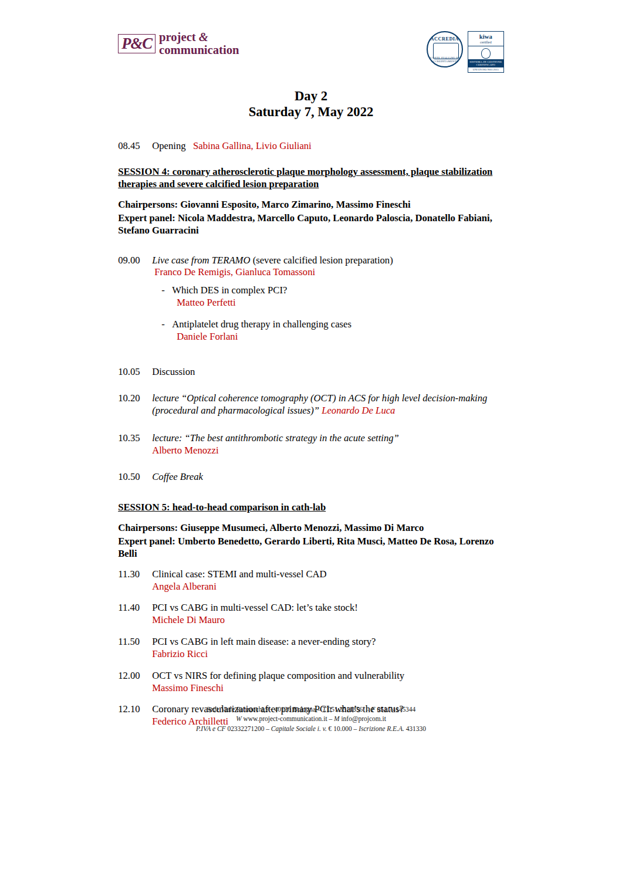P&C
project &
communication
ACCREDIA
L'ENTE ITALIANO DI ACCREDITAMENTO
kiwa
certified
SISTEMA DI GESTIONE CERTIFICATO
UNI EN ISO 9001:2015
Day 2
Saturday 7, May 2022
08.45
Opening Sabina Gallina, Livio Giuliani
SESSION 4: coronary atherosclerotic plaque morphology assessment, plaque stabilization therapies and severe calcified lesion preparation
Chairpersons: Giovanni Esposito, Marco Zimarino, Massimo Fineschi
Expert panel: Nicola Maddestra, Marcello Caputo, Leonardo Paloscia, Donatello Fabiani, Stefano Guarracini
09.00
Live case from TERAMO (severe calcified lesion preparation)
Franco De Remigis, Gianluca Tomassoni
Which DES in complex PCI?Matteo Perfetti
Antiplatelet drug therapy in challenging casesDaniele Forlani
10.05
Discussion
10.20
lecture “Optical coherence tomography (OCT) in ACS for high level decision-making (procedural and pharmacological issues)” Leonardo De Luca
10.35
lecture: “The best antithrombotic strategy in the acute setting”
Alberto Menozzi
10.50
Coffee Break
SESSION 5: head-to-head comparison in cath-lab
Chairpersons: Giuseppe Musumeci, Alberto Menozzi, Massimo Di Marco
Expert panel: Umberto Benedetto, Gerardo Liberti, Rita Musci, Matteo De Rosa, Lorenzo Belli
11.30
Clinical case: STEMI and multi-vessel CAD
Angela Alberani
11.40
PCI vs CABG in multi-vessel CAD: let’s take stock!
Michele Di Mauro
11.50
PCI vs CABG in left main disease: a never-ending story?
Fabrizio Ricci
12.00
OCT vs NIRS for defining plaque composition and vulnerability
Massimo Fineschi
12.10
Coronary revascularization after primary PCI: what’s the status?
Federico Archilletti
Sede Viale Panzacchi,9 - 40136 Bologna – T 051.3511856 – F 051.74145344
W www.project-communication.it – M info@projcom.it
P.IVA e CF 02332271200 – Capitale Sociale i. v. € 10.000 – Iscrizione R.E.A. 431330